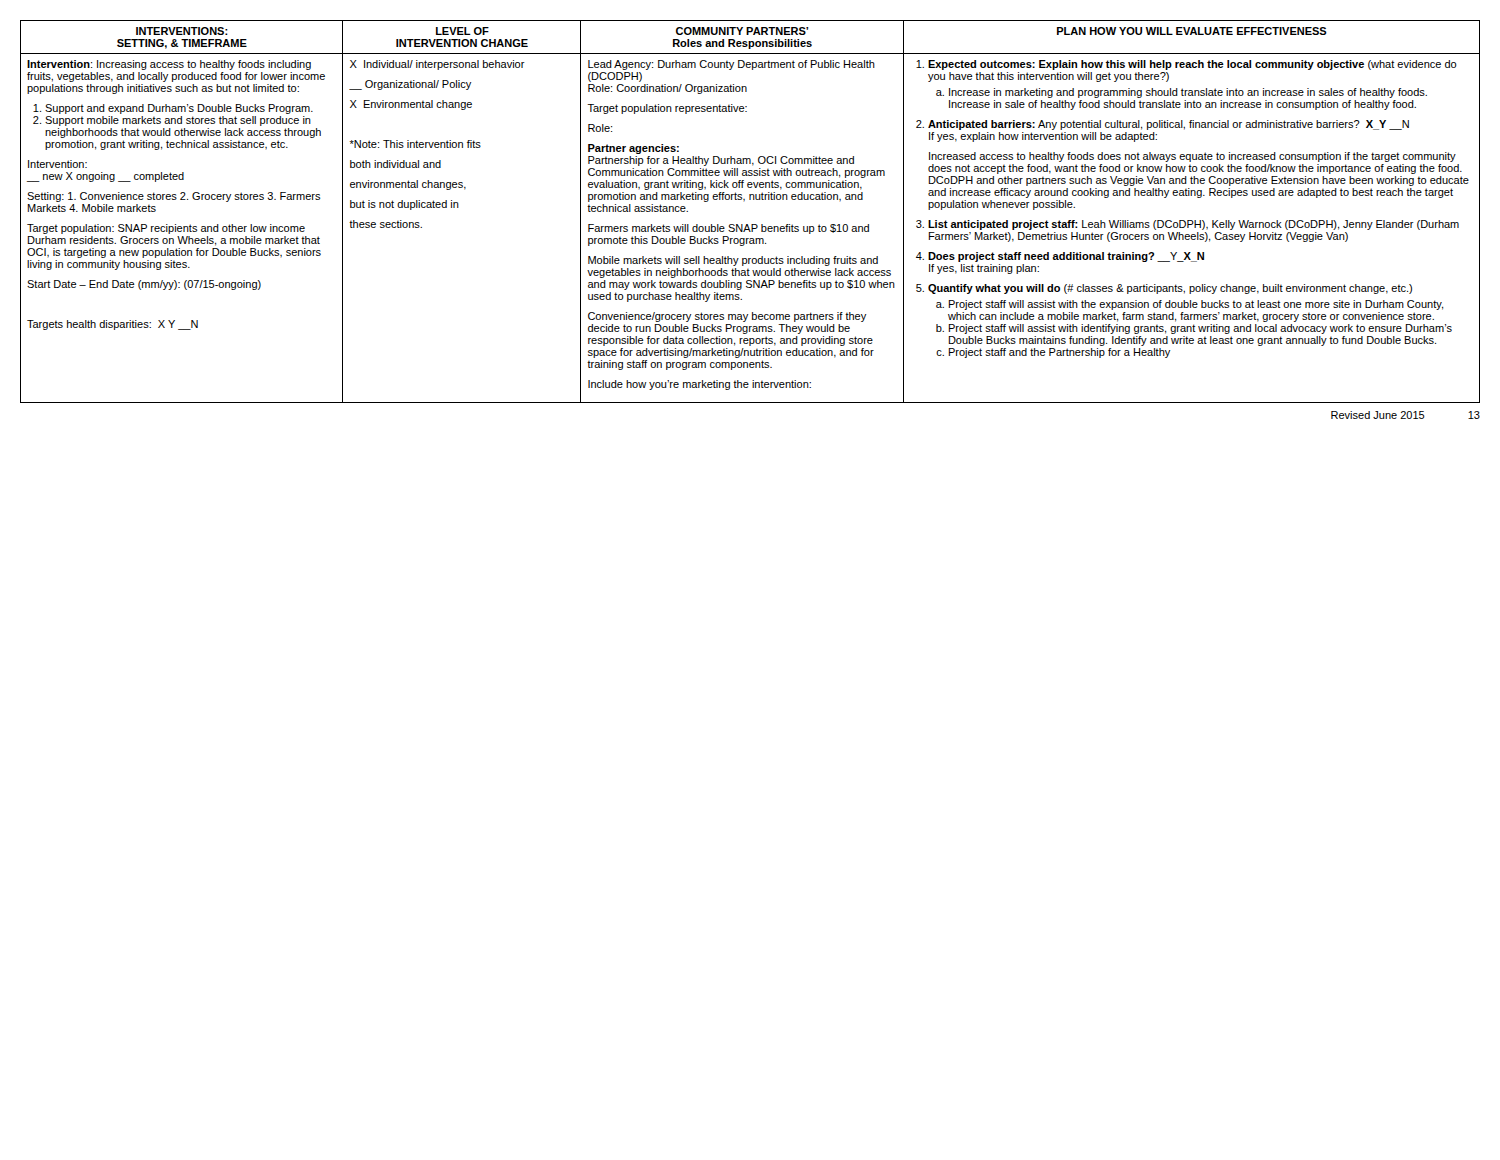| INTERVENTIONS: SETTING, & TIMEFRAME | LEVEL OF INTERVENTION CHANGE | COMMUNITY PARTNERS’ Roles and Responsibilities | PLAN HOW YOU WILL EVALUATE EFFECTIVENESS |
| --- | --- | --- | --- |
| Intervention : Increasing access to healthy foods including fruits, vegetables, and locally produced food for lower income populations through initiatives such as but not limited to: Support and expand Durham’s Double Bucks Program. Support mobile markets and stores that sell produce in neighborhoods that would otherwise lack access through promotion, grant writing, technical assistance, etc. Intervention: __ new X ongoing __ completed Setting: 1. Convenience stores 2. Grocery stores 3. Farmers Markets 4. Mobile markets Target population: SNAP recipients and other low income Durham residents. Grocers on Wheels, a mobile market that OCI, is targeting a new population for Double Bucks, seniors living in community housing sites. Start Date – End Date (mm/yy): (07/15-ongoing) Targets health disparities: X Y __N | X Individual/ interpersonal behavior __ Organizational/ Policy X Environmental change *Note: This intervention fits both individual and environmental changes, but is not duplicated in these sections. | Lead Agency: Durham County Department of Public Health (DCODPH) Role: Coordination/ Organization Target population representative: Role: Partner agencies: Partnership for a Healthy Durham, OCI Committee and Communication Committee will assist with outreach, program evaluation, grant writing, kick off events, communication, promotion and marketing efforts, nutrition education, and technical assistance. Farmers markets will double SNAP benefits up to $10 and promote this Double Bucks Program. Mobile markets will sell healthy products including fruits and vegetables in neighborhoods that would otherwise lack access and may work towards doubling SNAP benefits up to $10 when used to purchase healthy items. Convenience/grocery stores may become partners if they decide to run Double Bucks Programs. They would be responsible for data collection, reports, and providing store space for advertising/marketing/nutrition education, and for training staff on program components. Include how you’re marketing the intervention: | Expected outcomes: Explain how this will help reach the local community objective (what evidence do you have that this intervention will get you there?) Increase in marketing and programming should translate into an increase in sales of healthy foods. Increase in sale of healthy food should translate into an increase in consumption of healthy food. Anticipated barriers: Any potential cultural, political, financial or administrative barriers? X_Y __N If yes, explain how intervention will be adapted: Increased access to healthy foods does not always equate to increased consumption if the target community does not accept the food, want the food or know how to cook the food/know the importance of eating the food. DCoDPH and other partners such as Veggie Van and the Cooperative Extension have been working to educate and increase efficacy around cooking and healthy eating. Recipes used are adapted to best reach the target population whenever possible. List anticipated project staff: Leah Williams (DCoDPH), Kelly Warnock (DCoDPH), Jenny Elander (Durham Farmers’ Market), Demetrius Hunter (Grocers on Wheels), Casey Horvitz (Veggie Van) Does project staff need additional training? __Y_ X_N If yes, list training plan: Quantify what you will do (# classes & participants, policy change, built environment change, etc.) Project staff will assist with the expansion of double bucks to at least one more site in Durham County, which can include a mobile market, farm stand, farmers’ market, grocery store or convenience store. Project staff will assist with identifying grants, grant writing and local advocacy work to ensure Durham’s Double Bucks maintains funding. Identify and write at least one grant annually to fund Double Bucks. Project staff and the Partnership for a Healthy |
Revised June 2015 13